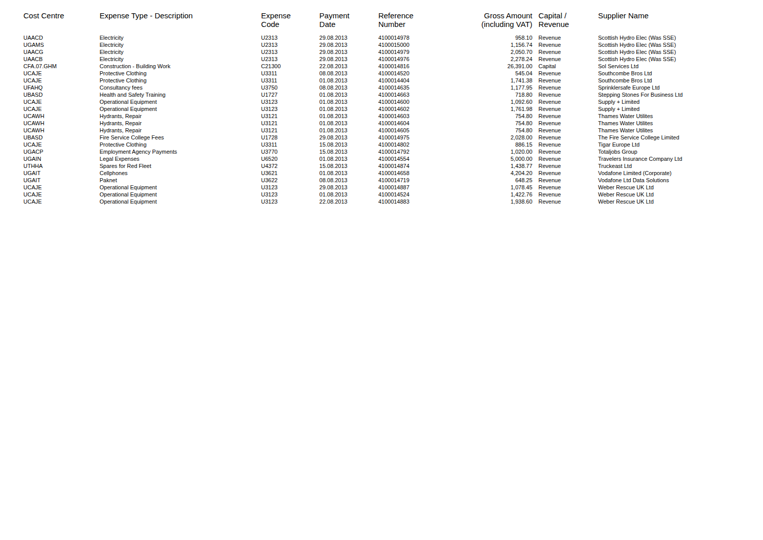| Cost Centre | Expense Type - Description | Expense Code | Payment Date | Reference Number | Gross Amount (including VAT) | Capital / Revenue | Supplier Name |
| --- | --- | --- | --- | --- | --- | --- | --- |
| UAACD | Electricity | U2313 | 29.08.2013 | 4100014978 | 958.10 | Revenue | Scottish Hydro Elec (Was SSE) |
| UGAMS | Electricity | U2313 | 29.08.2013 | 4100015000 | 1,156.74 | Revenue | Scottish Hydro Elec (Was SSE) |
| UAACG | Electricity | U2313 | 29.08.2013 | 4100014979 | 2,050.70 | Revenue | Scottish Hydro Elec (Was SSE) |
| UAACB | Electricity | U2313 | 29.08.2013 | 4100014976 | 2,278.24 | Revenue | Scottish Hydro Elec (Was SSE) |
| CFA.07.GHM | Construction - Building Work | C21300 | 22.08.2013 | 4100014816 | 26,391.00 | Capital | Sol Services Ltd |
| UCAJE | Protective Clothing | U3311 | 08.08.2013 | 4100014520 | 545.04 | Revenue | Southcombe Bros Ltd |
| UCAJE | Protective Clothing | U3311 | 01.08.2013 | 4100014404 | 1,741.38 | Revenue | Southcombe Bros Ltd |
| UFAHQ | Consultancy fees | U3750 | 08.08.2013 | 4100014635 | 1,177.95 | Revenue | Sprinklersafe Europe Ltd |
| UBASD | Health and Safety Training | U1727 | 01.08.2013 | 4100014663 | 718.80 | Revenue | Stepping Stones For Business Ltd |
| UCAJE | Operational Equipment | U3123 | 01.08.2013 | 4100014600 | 1,092.60 | Revenue | Supply + Limited |
| UCAJE | Operational Equipment | U3123 | 01.08.2013 | 4100014602 | 1,761.98 | Revenue | Supply + Limited |
| UCAWH | Hydrants, Repair | U3121 | 01.08.2013 | 4100014603 | 754.80 | Revenue | Thames Water Utilites |
| UCAWH | Hydrants, Repair | U3121 | 01.08.2013 | 4100014604 | 754.80 | Revenue | Thames Water Utilites |
| UCAWH | Hydrants, Repair | U3121 | 01.08.2013 | 4100014605 | 754.80 | Revenue | Thames Water Utilites |
| UBASD | Fire Service College Fees | U1728 | 29.08.2013 | 4100014975 | 2,028.00 | Revenue | The Fire Service College Limited |
| UCAJE | Protective Clothing | U3311 | 15.08.2013 | 4100014802 | 886.15 | Revenue | Tigar Europe Ltd |
| UGACP | Employment Agency Payments | U3770 | 15.08.2013 | 4100014792 | 1,020.00 | Revenue | Totaljobs Group |
| UGAIN | Legal Expenses | U6520 | 01.08.2013 | 4100014554 | 5,000.00 | Revenue | Travelers Insurance Company Ltd |
| UTHHA | Spares for Red Fleet | U4372 | 15.08.2013 | 4100014874 | 1,438.77 | Revenue | Truckeast Ltd |
| UGAIT | Cellphones | U3621 | 01.08.2013 | 4100014658 | 4,204.20 | Revenue | Vodafone Limited (Corporate) |
| UGAIT | Paknet | U3622 | 08.08.2013 | 4100014719 | 648.25 | Revenue | Vodafone Ltd Data Solutions |
| UCAJE | Operational Equipment | U3123 | 29.08.2013 | 4100014887 | 1,078.45 | Revenue | Weber Rescue UK Ltd |
| UCAJE | Operational Equipment | U3123 | 01.08.2013 | 4100014524 | 1,422.76 | Revenue | Weber Rescue UK Ltd |
| UCAJE | Operational Equipment | U3123 | 22.08.2013 | 4100014883 | 1,938.60 | Revenue | Weber Rescue UK Ltd |